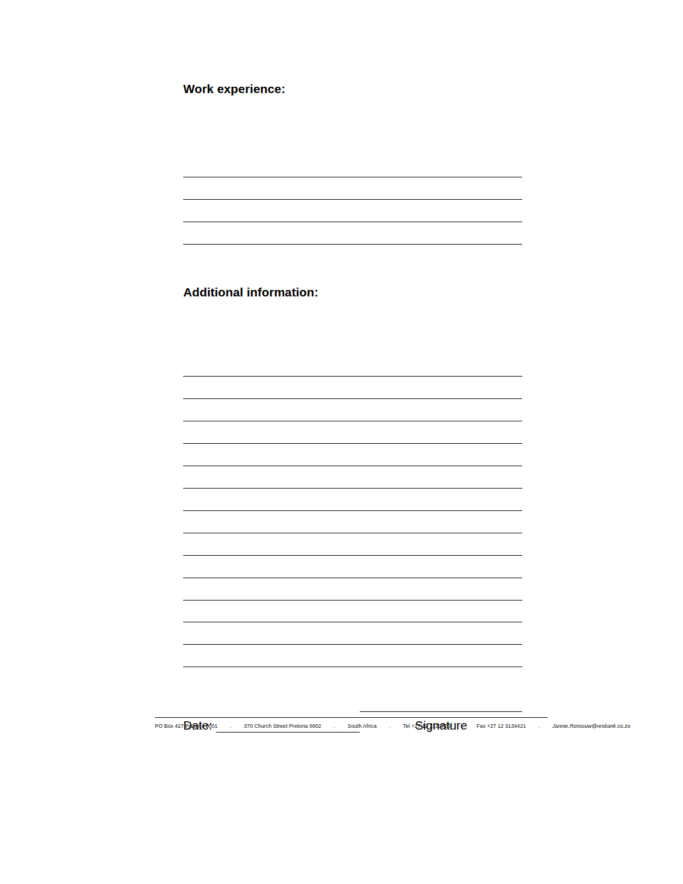Work experience:
Additional information:
Date:
Signature
PO Box 427 Pretoria 0001. 370 Church Street Pretoria 0002. South Africa. Tel +27 12 3133723. Fax +27 12 3134421. Jannie.Rossouw@resbank.co.za